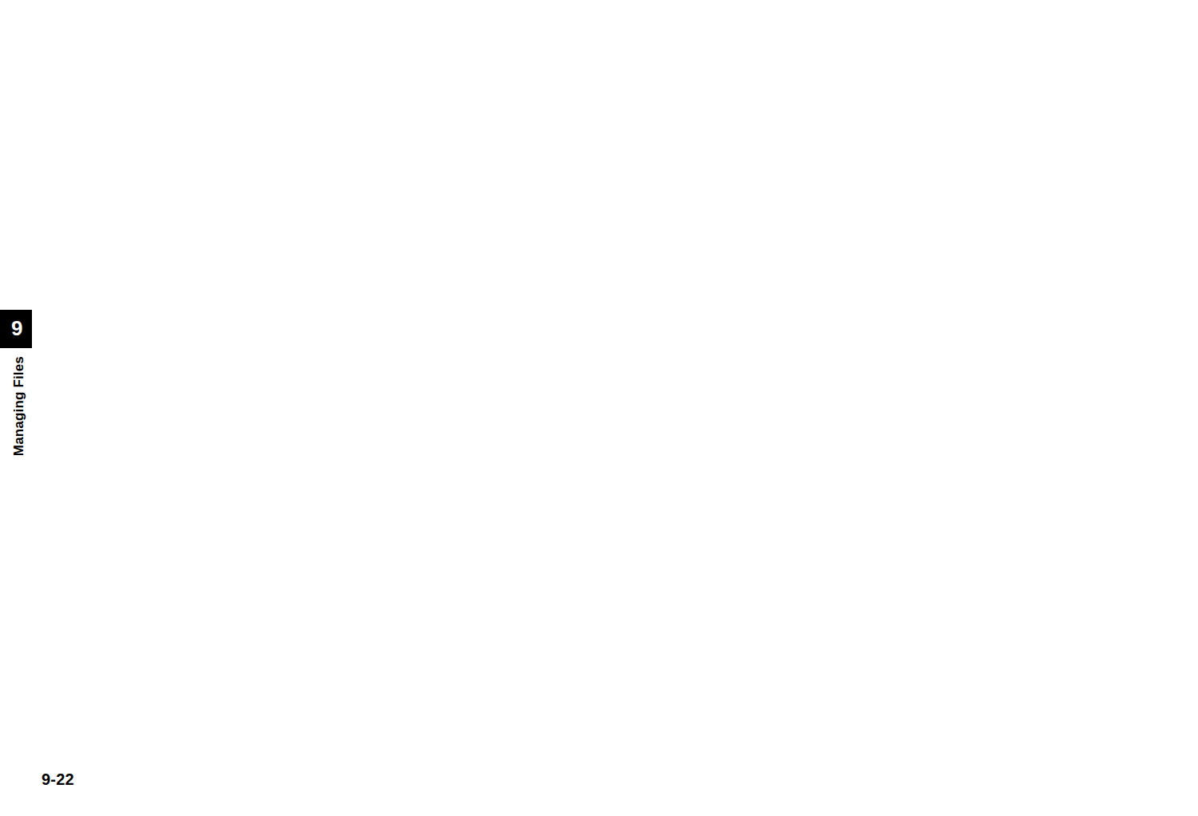9
Managing Files
9-22